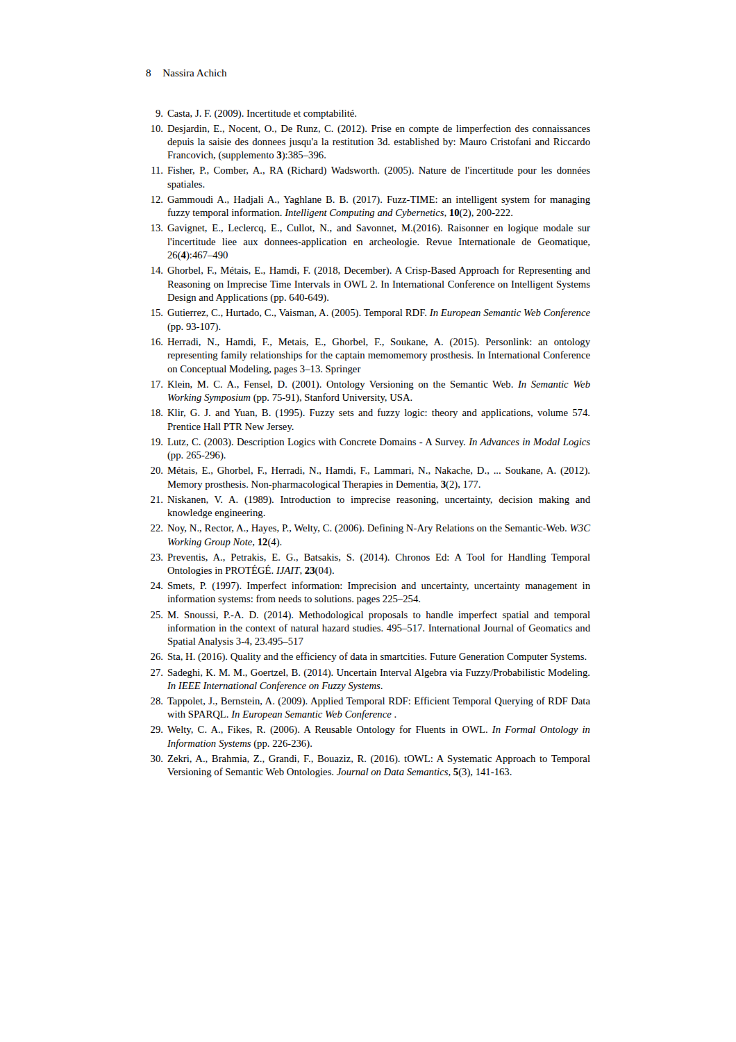8 Nassira Achich
9. Casta, J. F. (2009). Incertitude et comptabilité.
10. Desjardin, E., Nocent, O., De Runz, C. (2012). Prise en compte de limperfection des connaissances depuis la saisie des donnees jusqu'a la restitution 3d. established by: Mauro Cristofani and Riccardo Francovich, (supplemento 3):385–396.
11. Fisher, P., Comber, A., RA (Richard) Wadsworth. (2005). Nature de l'incertitude pour les données spatiales.
12. Gammoudi A., Hadjali A., Yaghlane B. B. (2017). Fuzz-TIME: an intelligent system for managing fuzzy temporal information. Intelligent Computing and Cybernetics, 10(2), 200-222.
13. Gavignet, E., Leclercq, E., Cullot, N., and Savonnet, M.(2016). Raisonner en logique modale sur l'incertitude liee aux donnees-application en archeologie. Revue Internationale de Geomatique, 26(4):467–490
14. Ghorbel, F., Métais, E., Hamdi, F. (2018, December). A Crisp-Based Approach for Representing and Reasoning on Imprecise Time Intervals in OWL 2. In International Conference on Intelligent Systems Design and Applications (pp. 640-649).
15. Gutierrez, C., Hurtado, C., Vaisman, A. (2005). Temporal RDF. In European Semantic Web Conference (pp. 93-107).
16. Herradi, N., Hamdi, F., Metais, E., Ghorbel, F., Soukane, A. (2015). Personlink: an ontology representing family relationships for the captain memomemory prosthesis. In International Conference on Conceptual Modeling, pages 3–13. Springer
17. Klein, M. C. A., Fensel, D. (2001). Ontology Versioning on the Semantic Web. In Semantic Web Working Symposium (pp. 75-91), Stanford University, USA.
18. Klir, G. J. and Yuan, B. (1995). Fuzzy sets and fuzzy logic: theory and applications, volume 574. Prentice Hall PTR New Jersey.
19. Lutz, C. (2003). Description Logics with Concrete Domains - A Survey. In Advances in Modal Logics (pp. 265-296).
20. Métais, E., Ghorbel, F., Herradi, N., Hamdi, F., Lammari, N., Nakache, D., ... Soukane, A. (2012). Memory prosthesis. Non-pharmacological Therapies in Dementia, 3(2), 177.
21. Niskanen, V. A. (1989). Introduction to imprecise reasoning, uncertainty, decision making and knowledge engineering.
22. Noy, N., Rector, A., Hayes, P., Welty, C. (2006). Defining N-Ary Relations on the Semantic-Web. W3C Working Group Note, 12(4).
23. Preventis, A., Petrakis, E. G., Batsakis, S. (2014). Chronos Ed: A Tool for Handling Temporal Ontologies in PROTÉGÉ. IJAIT, 23(04).
24. Smets, P. (1997). Imperfect information: Imprecision and uncertainty, uncertainty management in information systems: from needs to solutions. pages 225–254.
25. M. Snoussi, P.-A. D. (2014). Methodological proposals to handle imperfect spatial and temporal information in the context of natural hazard studies. 495–517. International Journal of Geomatics and Spatial Analysis 3-4, 23.495–517
26. Sta, H. (2016). Quality and the efficiency of data in smartcities. Future Generation Computer Systems.
27. Sadeghi, K. M. M., Goertzel, B. (2014). Uncertain Interval Algebra via Fuzzy/Probabilistic Modeling. In IEEE International Conference on Fuzzy Systems.
28. Tappolet, J., Bernstein, A. (2009). Applied Temporal RDF: Efficient Temporal Querying of RDF Data with SPARQL. In European Semantic Web Conference .
29. Welty, C. A., Fikes, R. (2006). A Reusable Ontology for Fluents in OWL. In Formal Ontology in Information Systems (pp. 226-236).
30. Zekri, A., Brahmia, Z., Grandi, F., Bouaziz, R. (2016). tOWL: A Systematic Approach to Temporal Versioning of Semantic Web Ontologies. Journal on Data Semantics, 5(3), 141-163.